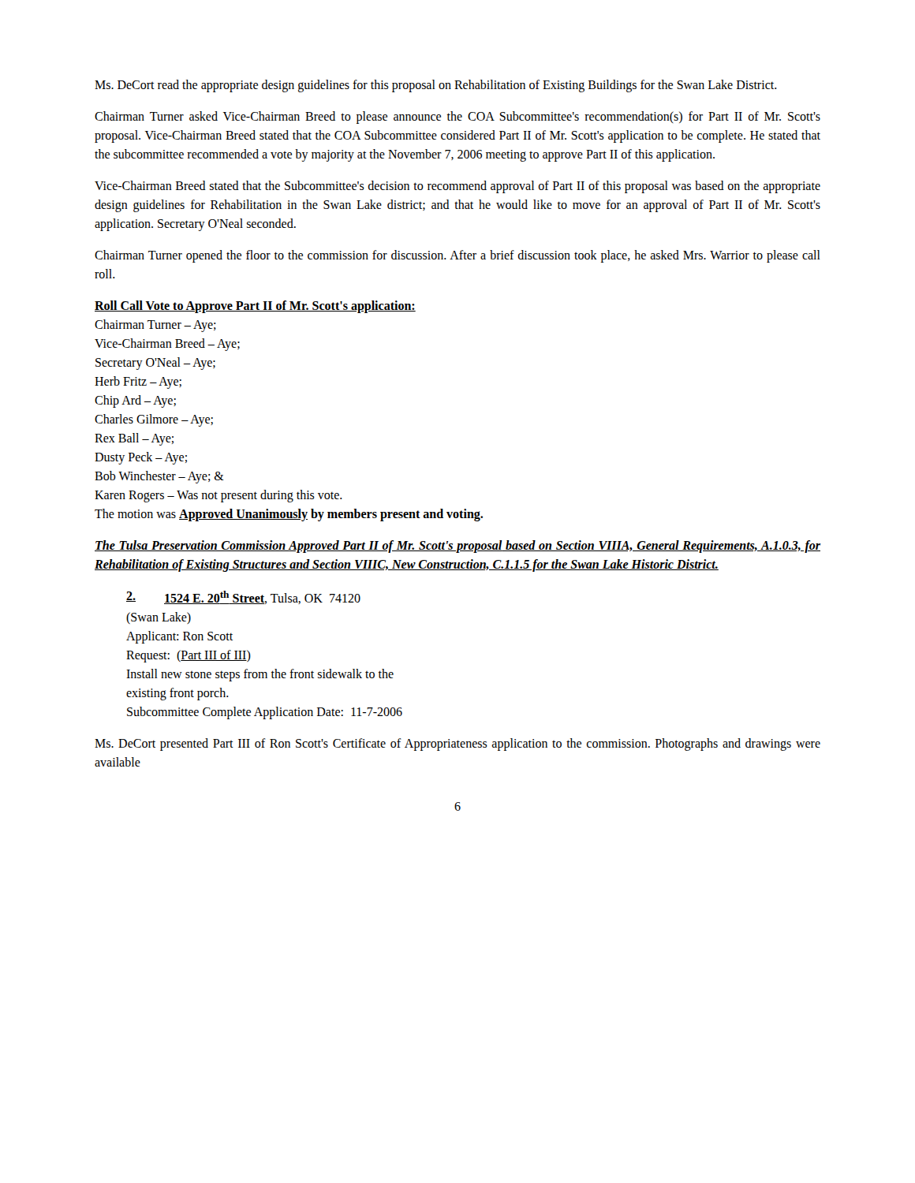Ms. DeCort read the appropriate design guidelines for this proposal on Rehabilitation of Existing Buildings for the Swan Lake District.
Chairman Turner asked Vice-Chairman Breed to please announce the COA Subcommittee's recommendation(s) for Part II of Mr. Scott's proposal. Vice-Chairman Breed stated that the COA Subcommittee considered Part II of Mr. Scott's application to be complete. He stated that the subcommittee recommended a vote by majority at the November 7, 2006 meeting to approve Part II of this application.
Vice-Chairman Breed stated that the Subcommittee's decision to recommend approval of Part II of this proposal was based on the appropriate design guidelines for Rehabilitation in the Swan Lake district; and that he would like to move for an approval of Part II of Mr. Scott's application. Secretary O'Neal seconded.
Chairman Turner opened the floor to the commission for discussion. After a brief discussion took place, he asked Mrs. Warrior to please call roll.
Roll Call Vote to Approve Part II of Mr. Scott's application:
Chairman Turner – Aye;
Vice-Chairman Breed – Aye;
Secretary O'Neal – Aye;
Herb Fritz – Aye;
Chip Ard – Aye;
Charles Gilmore – Aye;
Rex Ball – Aye;
Dusty Peck – Aye;
Bob Winchester – Aye; &
Karen Rogers – Was not present during this vote.
The motion was Approved Unanimously by members present and voting.
The Tulsa Preservation Commission Approved Part II of Mr. Scott's proposal based on Section VIIIA, General Requirements, A.1.0.3, for Rehabilitation of Existing Structures and Section VIIIC, New Construction, C.1.1.5 for the Swan Lake Historic District.
2. 1524 E. 20th Street, Tulsa, OK 74120
(Swan Lake)
Applicant: Ron Scott
Request: (Part III of III)
Install new stone steps from the front sidewalk to the
existing front porch.
Subcommittee Complete Application Date: 11-7-2006
Ms. DeCort presented Part III of Ron Scott's Certificate of Appropriateness application to the commission. Photographs and drawings were available
6